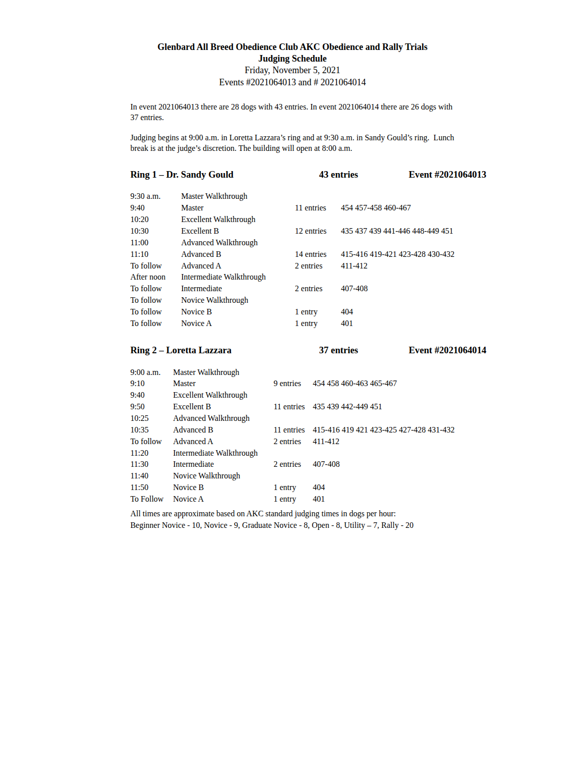Glenbard All Breed Obedience Club AKC Obedience and Rally Trials
Judging Schedule
Friday, November 5, 2021
Events #2021064013 and # 2021064014
In event 2021064013 there are 28 dogs with 43 entries. In event 2021064014 there are 26 dogs with 37 entries.
Judging begins at 9:00 a.m. in Loretta Lazzara’s ring and at 9:30 a.m. in Sandy Gould’s ring. Lunch break is at the judge’s discretion. The building will open at 8:00 a.m.
Ring 1 – Dr. Sandy Gould 43 entries Event #2021064013
| 9:30 a.m. | Master Walkthrough | | |
| 9:40 | Master | 11 entries | 454 457-458 460-467 |
| 10:20 | Excellent Walkthrough | | |
| 10:30 | Excellent B | 12 entries | 435 437 439 441-446 448-449 451 |
| 11:00 | Advanced Walkthrough | | |
| 11:10 | Advanced B | 14 entries | 415-416 419-421 423-428 430-432 |
| To follow | Advanced A | 2 entries | 411-412 |
| After noon | Intermediate Walkthrough | | |
| To follow | Intermediate | 2 entries | 407-408 |
| To follow | Novice Walkthrough | | |
| To follow | Novice B | 1 entry | 404 |
| To follow | Novice A | 1 entry | 401 |
Ring 2 – Loretta Lazzara 37 entries Event #2021064014
| 9:00 a.m. | Master Walkthrough | | |
| 9:10 | Master | 9 entries | 454 458 460-463 465-467 |
| 9:40 | Excellent Walkthrough | | |
| 9:50 | Excellent B | 11 entries | 435 439 442-449 451 |
| 10:25 | Advanced Walkthrough | | |
| 10:35 | Advanced B | 11 entries | 415-416 419 421 423-425 427-428 431-432 |
| To follow | Advanced A | 2 entries | 411-412 |
| 11:20 | Intermediate Walkthrough | | |
| 11:30 | Intermediate | 2 entries | 407-408 |
| 11:40 | Novice Walkthrough | | |
| 11:50 | Novice B | 1 entry | 404 |
| To Follow | Novice A | 1 entry | 401 |
All times are approximate based on AKC standard judging times in dogs per hour:
Beginner Novice - 10, Novice - 9, Graduate Novice - 8, Open - 8, Utility – 7, Rally - 20